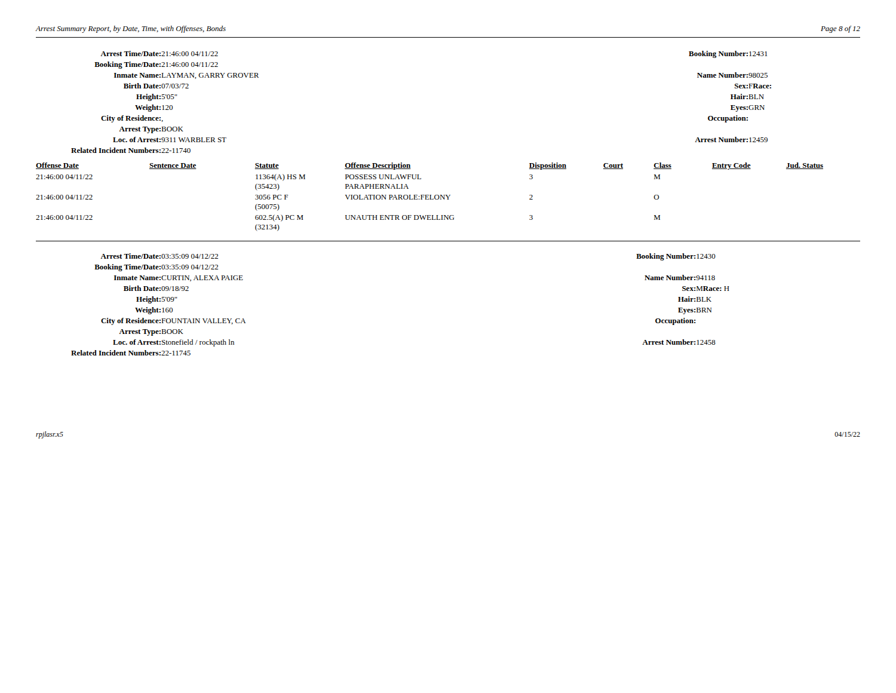Arrest Summary Report, by Date, Time, with Offenses, Bonds
Page 8 of 12
| Arrest Time/Date: | 21:46:00 04/11/22 | Booking Number: | 12431 |
| Booking Time/Date: | 21:46:00 04/11/22 | | |
| Inmate Name: | LAYMAN, GARRY GROVER | Name Number: | 98025 |
| Birth Date: | 07/03/72 | Sex: | F Race: |
| Height: | 5'05" | Hair: | BLN |
| Weight: | 120 | Eyes: | GRN |
| City of Residence: | , | Occupation: | |
| Arrest Type: | BOOK | | |
| Loc. of Arrest: | 9311 WARBLER ST | Arrest Number: | 12459 |
| Related Incident Numbers: | 22-11740 | | |
| Offense Date | Sentence Date | Statute | Offense Description | Disposition | Court | Class | Entry Code | Jud. Status |
| --- | --- | --- | --- | --- | --- | --- | --- | --- |
| 21:46:00 04/11/22 | | 11364(A) HS M (35423) | POSSESS UNLAWFUL PARAPHERNALIA | 3 | | M | | |
| 21:46:00 04/11/22 | | 3056 PC F (50075) | VIOLATION PAROLE:FELONY | 2 | | O | | |
| 21:46:00 04/11/22 | | 602.5(A) PC M (32134) | UNAUTH ENTR OF DWELLING | 3 | | M | | |
| Arrest Time/Date: | 03:35:09 04/12/22 | Booking Number: | 12430 |
| Booking Time/Date: | 03:35:09 04/12/22 | | |
| Inmate Name: | CURTIN, ALEXA PAIGE | Name Number: | 94118 |
| Birth Date: | 09/18/92 | Sex: | M Race: H |
| Height: | 5'09" | Hair: | BLK |
| Weight: | 160 | Eyes: | BRN |
| City of Residence: | FOUNTAIN VALLEY, CA | Occupation: | |
| Arrest Type: | BOOK | | |
| Loc. of Arrest: | Stonefield / rockpath ln | Arrest Number: | 12458 |
| Related Incident Numbers: | 22-11745 | | |
rpjlasr.x5
04/15/22